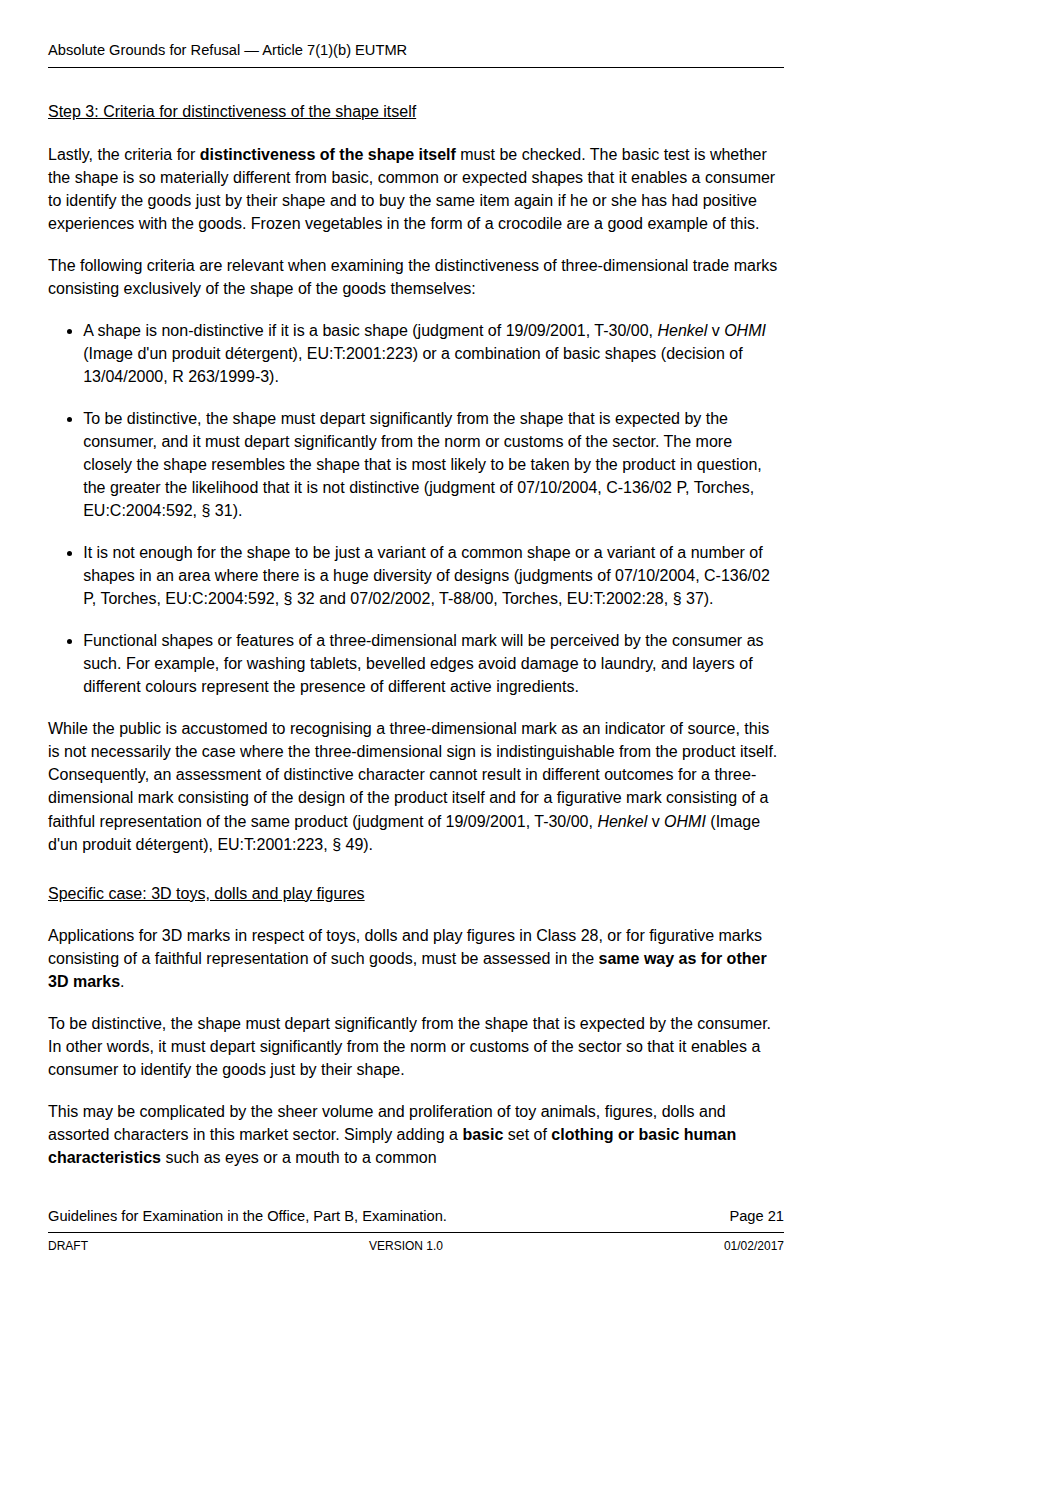Absolute Grounds for Refusal — Article 7(1)(b) EUTMR
Step 3: Criteria for distinctiveness of the shape itself
Lastly, the criteria for distinctiveness of the shape itself must be checked. The basic test is whether the shape is so materially different from basic, common or expected shapes that it enables a consumer to identify the goods just by their shape and to buy the same item again if he or she has had positive experiences with the goods. Frozen vegetables in the form of a crocodile are a good example of this.
The following criteria are relevant when examining the distinctiveness of three-dimensional trade marks consisting exclusively of the shape of the goods themselves:
A shape is non-distinctive if it is a basic shape (judgment of 19/09/2001, T-30/00, Henkel v OHMI (Image d'un produit détergent), EU:T:2001:223) or a combination of basic shapes (decision of 13/04/2000, R 263/1999-3).
To be distinctive, the shape must depart significantly from the shape that is expected by the consumer, and it must depart significantly from the norm or customs of the sector. The more closely the shape resembles the shape that is most likely to be taken by the product in question, the greater the likelihood that it is not distinctive (judgment of 07/10/2004, C-136/02 P, Torches, EU:C:2004:592, § 31).
It is not enough for the shape to be just a variant of a common shape or a variant of a number of shapes in an area where there is a huge diversity of designs (judgments of 07/10/2004, C-136/02 P, Torches, EU:C:2004:592, § 32 and 07/02/2002, T-88/00, Torches, EU:T:2002:28, § 37).
Functional shapes or features of a three-dimensional mark will be perceived by the consumer as such. For example, for washing tablets, bevelled edges avoid damage to laundry, and layers of different colours represent the presence of different active ingredients.
While the public is accustomed to recognising a three-dimensional mark as an indicator of source, this is not necessarily the case where the three-dimensional sign is indistinguishable from the product itself. Consequently, an assessment of distinctive character cannot result in different outcomes for a three-dimensional mark consisting of the design of the product itself and for a figurative mark consisting of a faithful representation of the same product (judgment of 19/09/2001, T-30/00, Henkel v OHMI (Image d'un produit détergent), EU:T:2001:223, § 49).
Specific case: 3D toys, dolls and play figures
Applications for 3D marks in respect of toys, dolls and play figures in Class 28, or for figurative marks consisting of a faithful representation of such goods, must be assessed in the same way as for other 3D marks.
To be distinctive, the shape must depart significantly from the shape that is expected by the consumer. In other words, it must depart significantly from the norm or customs of the sector so that it enables a consumer to identify the goods just by their shape.
This may be complicated by the sheer volume and proliferation of toy animals, figures, dolls and assorted characters in this market sector. Simply adding a basic set of clothing or basic human characteristics such as eyes or a mouth to a common
Guidelines for Examination in the Office, Part B, Examination. Page 21
DRAFT VERSION 1.0 01/02/2017